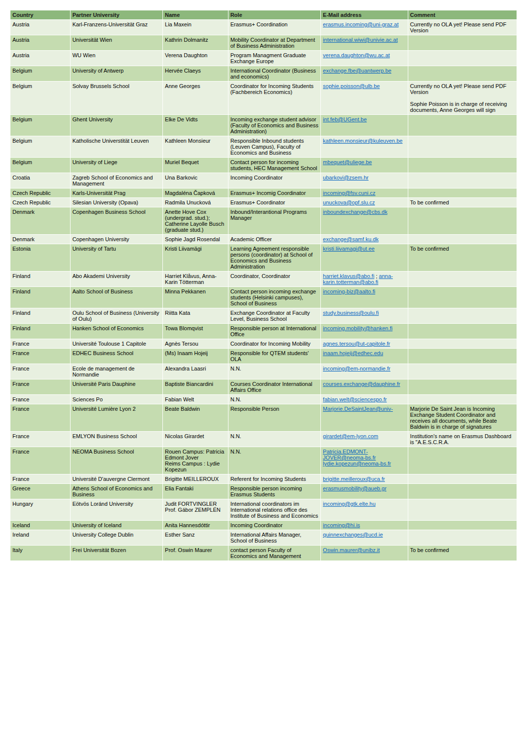| Country | Partner University | Name | Role | E-Mail address | Comment |
| --- | --- | --- | --- | --- | --- |
| Austria | Karl-Franzens-Universität Graz | Lia Maxein | Erasmus+ Coordination | erasmus.incoming@uni-graz.at | Currently no OLA yet! Please send PDF Version |
| Austria | Universität Wien | Kathrin Dolmanitz | Mobility Coordinator at Department of Business Administration | international.wiwi@univie.ac.at | |
| Austria | WU Wien | Verena Daughton | Program Managment Graduate Exchange Europe | verena.daughton@wu.ac.at | |
| Belgium | University of Antwerp | Hervée Claeys | International Coordinator (Business and economics) | exchange.fbe@uantwerp.be | |
| Belgium | Solvay Brussels School | Anne Georges | Coordinator for Incoming Students (Fachbereich Economics) | sophie.poisson@ulb.be | Currently no OLA yet! Please send PDF Version Sophie Poisson is in charge of receiving documents, Anne Georges will sign |
| Belgium | Ghent University | Elke De Vidts | Incoming exchange student advisor (Faculty of Economics and Business Administration) | int.feb@UGent.be | |
| Belgium | Katholische Universtität Leuven | Kathleen Monsieur | Responsible Inbound students (Leuven Campus), Faculty of Economics and Business | kathleen.monsieur@kuleuven.be | |
| Belgium | University of Liege | Muriel Bequet | Contact person for incoming students, HEC Management School | mbequet@uliege.be | |
| Croatia | Zagreb School of Economics and Management | Una Barkovic | Incoming Coordinator | ubarkovi@zsem.hr | |
| Czech Republic | Karls-Universität Prag | Magdaléna Čapková | Erasmus+ Incomig Coordinator | incoming@fsv.cuni.cz | |
| Czech Republic | Silesian University (Opava) | Radmila Unucková | Erasmus+ Coordinator | unuckova@opf.slu.cz | To be confirmed |
| Denmark | Copenhagen Business School | Anette Hove Cox (undergrad. stud.); Catherine Layolle Busch (graduate stud.) | Inbound/Interantional Programs Manager | inboundexchange@cbs.dk | |
| Denmark | Copenhagen University | Sophie Jagd Rosendal | Academic Officer | exchange@samf.ku.dk | |
| Estonia | University of Tartu | Kristi Liivamägi | Learning Agreement responsible persons (coordinator) at School of Economics and Business Administration | kristi.liivamagi@ut.ee | To be confirmed |
| Finland | Abo Akademi University | Harriet Klåvus, Anna-Karin Tötterman | Coordinator, Coordinator | harriet.klavus@abo.fi ; anna-karin.totterman@abo.fi | |
| Finland | Aalto School of Business | Minna Pekkanen | Contact person incoming exchange students (Helsinki campuses), School of Business | incoming-biz@aalto.fi | |
| Finland | Oulu School of Business (University of Oulu) | Riitta Kata | Exchange Coordinator at Faculty Level, Business School | study.business@oulu.fi | |
| Finland | Hanken School of Economics | Towa Blomqvist | Responsible person at International Office | incoming.mobility@hanken.fi | |
| France | Université Toulouse 1 Capitole | Agnès Tersou | Coordinator for Incoming Mobility | agnes.tersou@ut-capitole.fr | |
| France | EDHEC Business School | (Ms) Inaam Hojeij | Responsible for QTEM students' OLA | inaam.hojeij@edhec.edu | |
| France | Ecole de management de Normandie | Alexandra Laasri | N.N. | incoming@em-normandie.fr | |
| France | Université Paris Dauphine | Baptiste Biancardini | Courses Coordinator International Affairs Office | courses.exchange@dauphine.fr | |
| France | Sciences Po | Fabian Welt | N.N. | fabian.welt@sciencespo.fr | |
| France | Université Lumière Lyon 2 | Beate Baldwin | Responsible Person | Marjorie.DeSaintJean@univ- | Marjorie De Saint Jean is Incoming Exchange Student Coordinator and receives all documents, while Beate Baldwin is in charge of signatures |
| France | EMLYON Business School | Nicolas Girardet | N.N. | girardet@em-lyon.com | Institution's name on Erasmus Dashboard is "A.E.S.C.R.A. |
| France | NEOMA Business School | Rouen Campus: Patricia Edmont Jover Reims Campus : Lydie Kopezun | N.N. | Patricia.EDMONT-JOVER@neoma-bs.fr lydie.kopezun@neoma-bs.fr | |
| France | Université D'auvergne Clermont | Brigitte MEILLEROUX | Referent for Incoming Students | brigitte.meilleroux@uca.fr | |
| Greece | Athens School of Economics and Business | Elia Fantaki | Responsible person incoming Erasmus Students | erasmusmobility@aueb.gr | |
| Hungary | Eötvös Loránd University | Judit FORTVINGLER Prof. Gábor ZEMPLÉN | International coordinators im International relations office des Institute of Business and Economics | incoming@gtk.elte.hu | |
| Iceland | University of Iceland | Anita Hannesdóttir | Incoming Coordinator | incoming@hi.is | |
| Ireland | University College Dublin | Esther Sanz | International Affairs Manager, School of Business | quinnexchanges@ucd.ie | |
| Italy | Frei Universität Bozen | Prof. Oswin Maurer | contact person Faculty of Economics and Management | Oswin.maurer@unibz.it | To be confirmed |